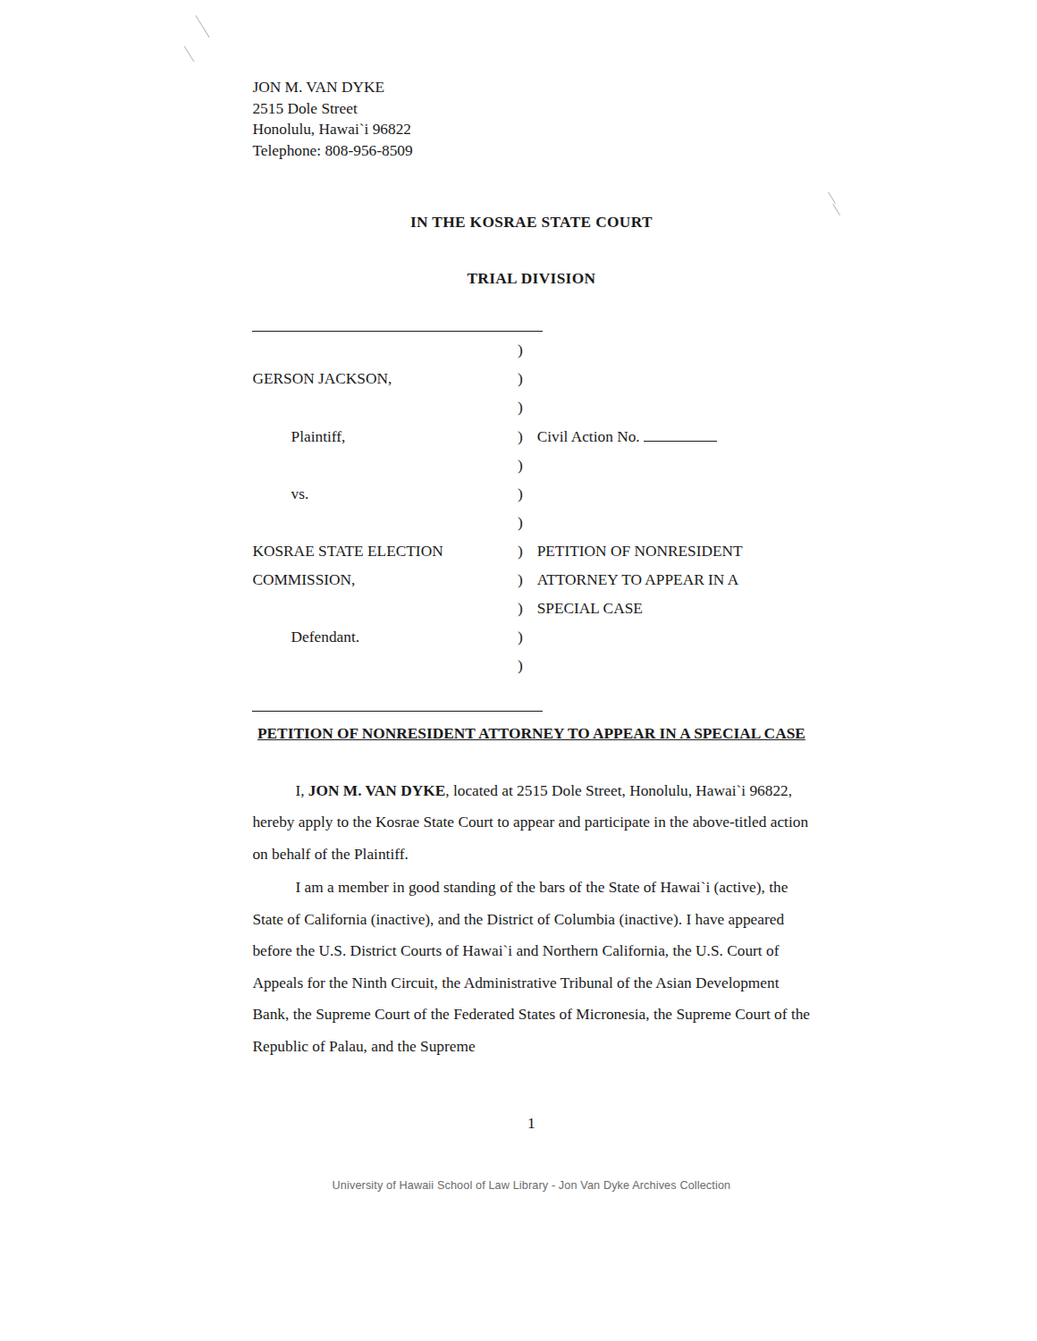JON M. VAN DYKE
2515 Dole Street
Honolulu, Hawai`i 96822
Telephone: 808-956-8509
IN THE KOSRAE STATE COURT
TRIAL DIVISION
| | ) | |
| GERSON JACKSON, | ) | |
| | ) | |
| Plaintiff, | ) | Civil Action No. |
| | ) | |
| vs. | ) | |
| | ) | |
| KOSRAE STATE ELECTION | ) | PETITION OF NONRESIDENT |
| COMMISSION, | ) | ATTORNEY TO APPEAR IN A |
| | ) | SPECIAL CASE |
| Defendant. | ) | |
| | ) | |
PETITION OF NONRESIDENT ATTORNEY TO APPEAR IN A SPECIAL CASE
I, JON M. VAN DYKE, located at 2515 Dole Street, Honolulu, Hawai`i 96822, hereby apply to the Kosrae State Court to appear and participate in the above-titled action on behalf of the Plaintiff.
I am a member in good standing of the bars of the State of Hawai`i (active), the State of California (inactive), and the District of Columbia (inactive). I have appeared before the U.S. District Courts of Hawai`i and Northern California, the U.S. Court of Appeals for the Ninth Circuit, the Administrative Tribunal of the Asian Development Bank, the Supreme Court of the Federated States of Micronesia, the Supreme Court of the Republic of Palau, and the Supreme
1
University of Hawaii School of Law Library - Jon Van Dyke Archives Collection